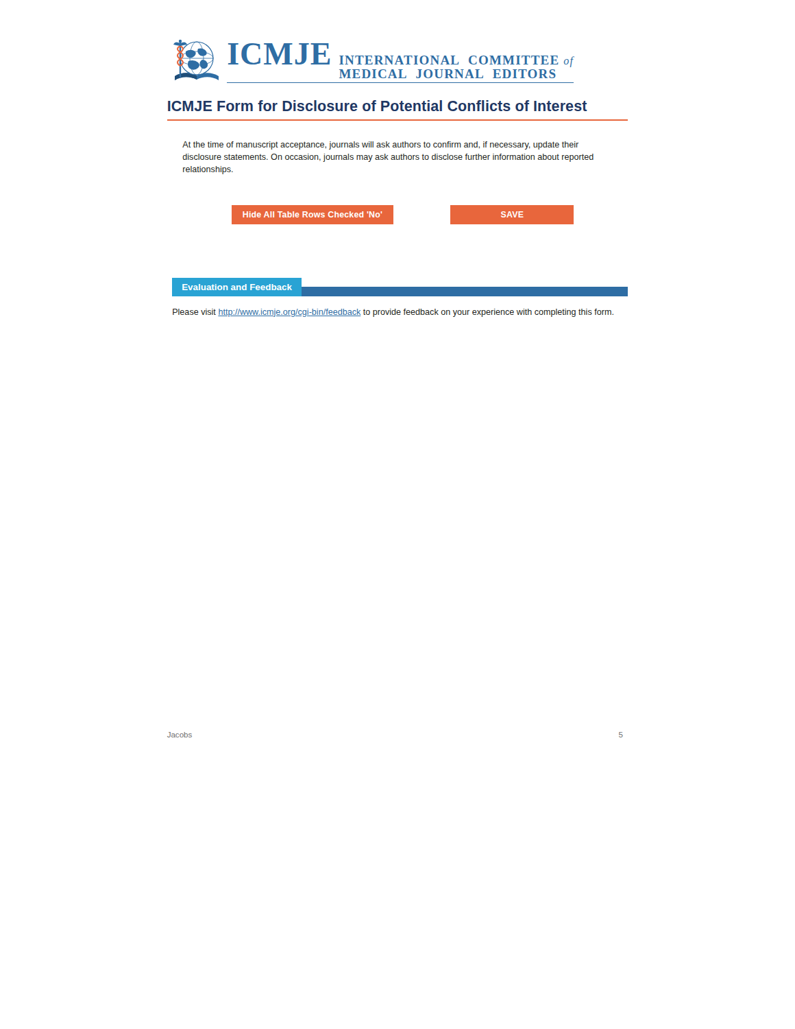ICMJE INTERNATIONAL COMMITTEE of MEDICAL JOURNAL EDITORS
ICMJE Form for Disclosure of Potential Conflicts of Interest
At the time of manuscript acceptance, journals will ask authors to confirm and, if necessary, update their disclosure statements. On occasion, journals may ask authors to disclose further information about reported relationships.
Hide All Table Rows Checked 'No'
SAVE
Evaluation and Feedback
Please visit http://www.icmje.org/cgi-bin/feedback to provide feedback on your experience with completing this form.
Jacobs
5